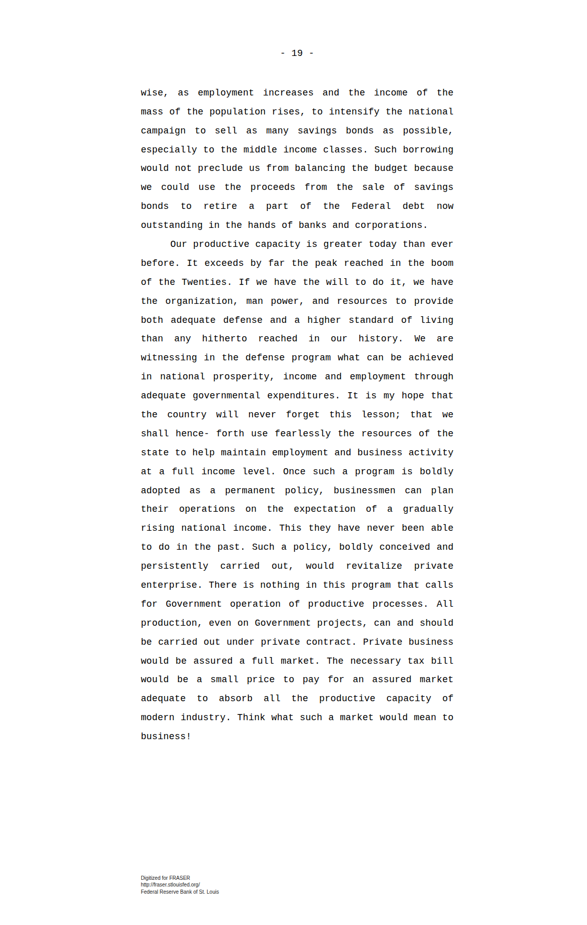- 19 -
wise, as employment increases and the income of the mass of the population rises, to intensify the national campaign to sell as many savings bonds as possible, especially to the middle income classes. Such borrowing would not preclude us from balancing the budget because we could use the proceeds from the sale of savings bonds to retire a part of the Federal debt now outstanding in the hands of banks and corporations.
Our productive capacity is greater today than ever before. It exceeds by far the peak reached in the boom of the Twenties. If we have the will to do it, we have the organization, man power, and resources to provide both adequate defense and a higher standard of living than any hitherto reached in our history. We are witnessing in the defense program what can be achieved in national prosperity, income and employment through adequate governmental expenditures. It is my hope that the country will never forget this lesson; that we shall hence- forth use fearlessly the resources of the state to help maintain employment and business activity at a full income level. Once such a program is boldly adopted as a permanent policy, businessmen can plan their operations on the expectation of a gradually rising national income. This they have never been able to do in the past. Such a policy, boldly conceived and persistently carried out, would revitalize private enterprise. There is nothing in this program that calls for Government operation of productive processes. All production, even on Government projects, can and should be carried out under private contract. Private business would be assured a full market. The necessary tax bill would be a small price to pay for an assured market adequate to absorb all the productive capacity of modern industry. Think what such a market would mean to business!
Digitized for FRASER
http://fraser.stlouisfed.org/
Federal Reserve Bank of St. Louis